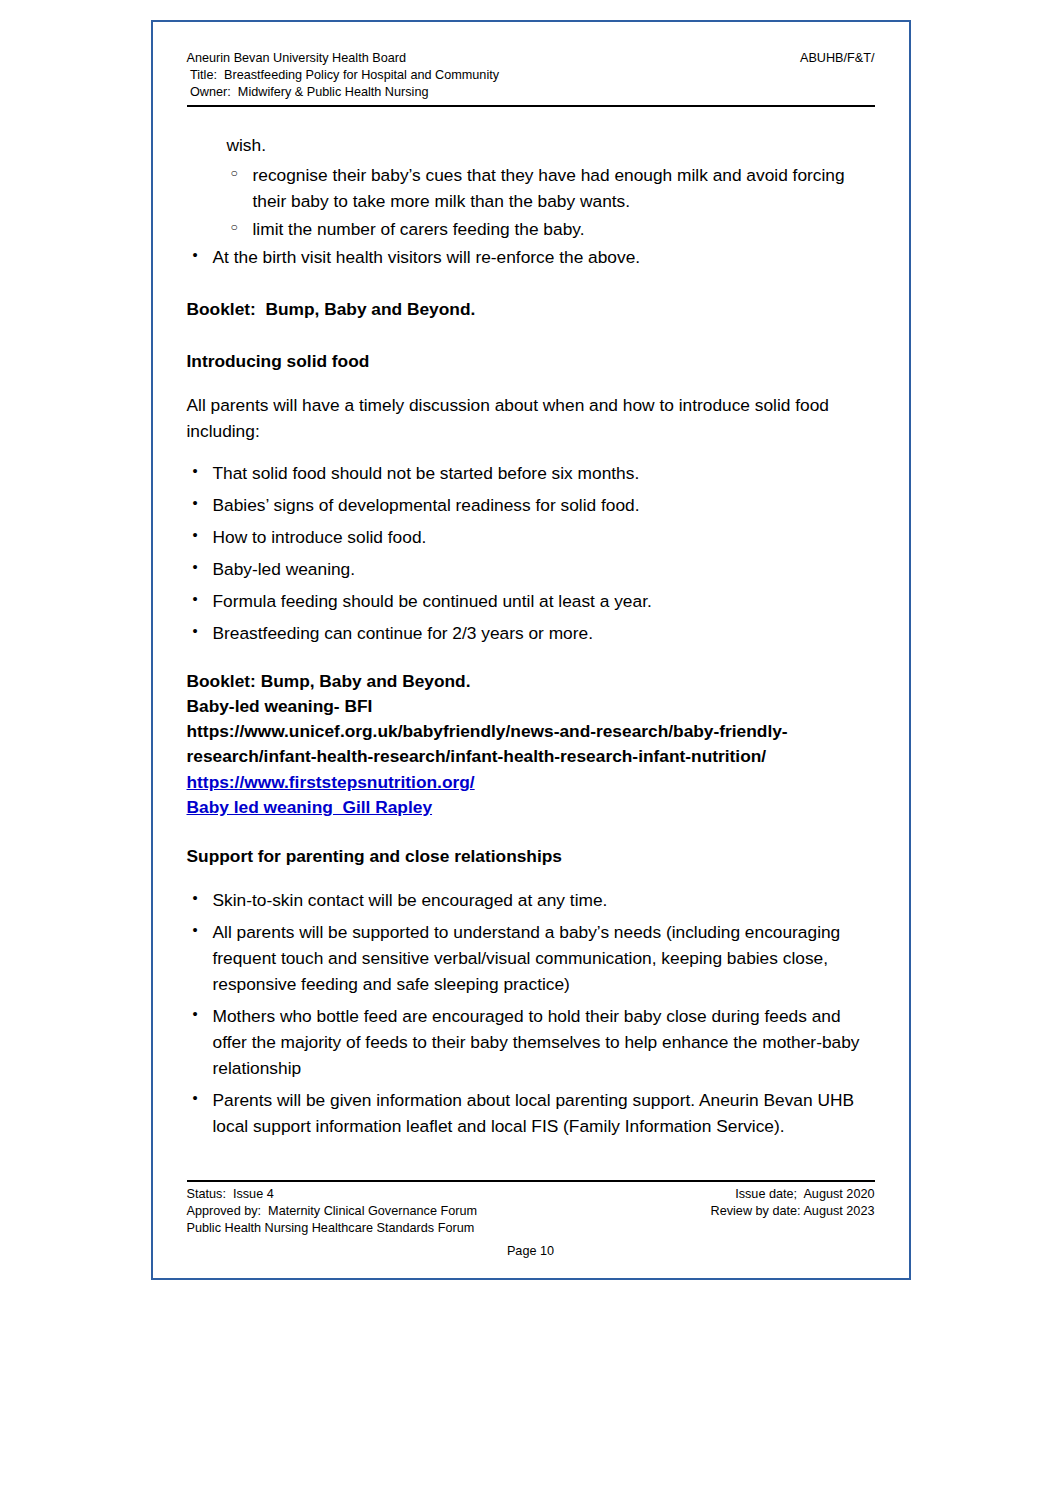| Aneurin Bevan University Health Board Title: Breastfeeding Policy for Hospital and Community Owner: Midwifery & Public Health Nursing | ABUHB/F&T/ |
wish.
recognise their baby’s cues that they have had enough milk and avoid forcing their baby to take more milk than the baby wants.
limit the number of carers feeding the baby.
At the birth visit health visitors will re-enforce the above.
Booklet: Bump, Baby and Beyond.
Introducing solid food
All parents will have a timely discussion about when and how to introduce solid food including:
That solid food should not be started before six months.
Babies’ signs of developmental readiness for solid food.
How to introduce solid food.
Baby-led weaning.
Formula feeding should be continued until at least a year.
Breastfeeding can continue for 2/3 years or more.
Booklet: Bump, Baby and Beyond.
Baby-led weaning- BFI
https://www.unicef.org.uk/babyfriendly/news-and-research/baby-friendly-research/infant-health-research/infant-health-research-infant-nutrition/
https://www.firststepsnutrition.org/
Baby led weaning Gill Rapley
Support for parenting and close relationships
Skin-to-skin contact will be encouraged at any time.
All parents will be supported to understand a baby’s needs (including encouraging frequent touch and sensitive verbal/visual communication, keeping babies close, responsive feeding and safe sleeping practice)
Mothers who bottle feed are encouraged to hold their baby close during feeds and offer the majority of feeds to their baby themselves to help enhance the mother-baby relationship
Parents will be given information about local parenting support. Aneurin Bevan UHB local support information leaflet and local FIS (Family Information Service).
| Status: Issue 4 Approved by: Maternity Clinical Governance Forum Public Health Nursing Healthcare Standards Forum | Issue date; August 2020 Review by date: August 2023 |
Page 10